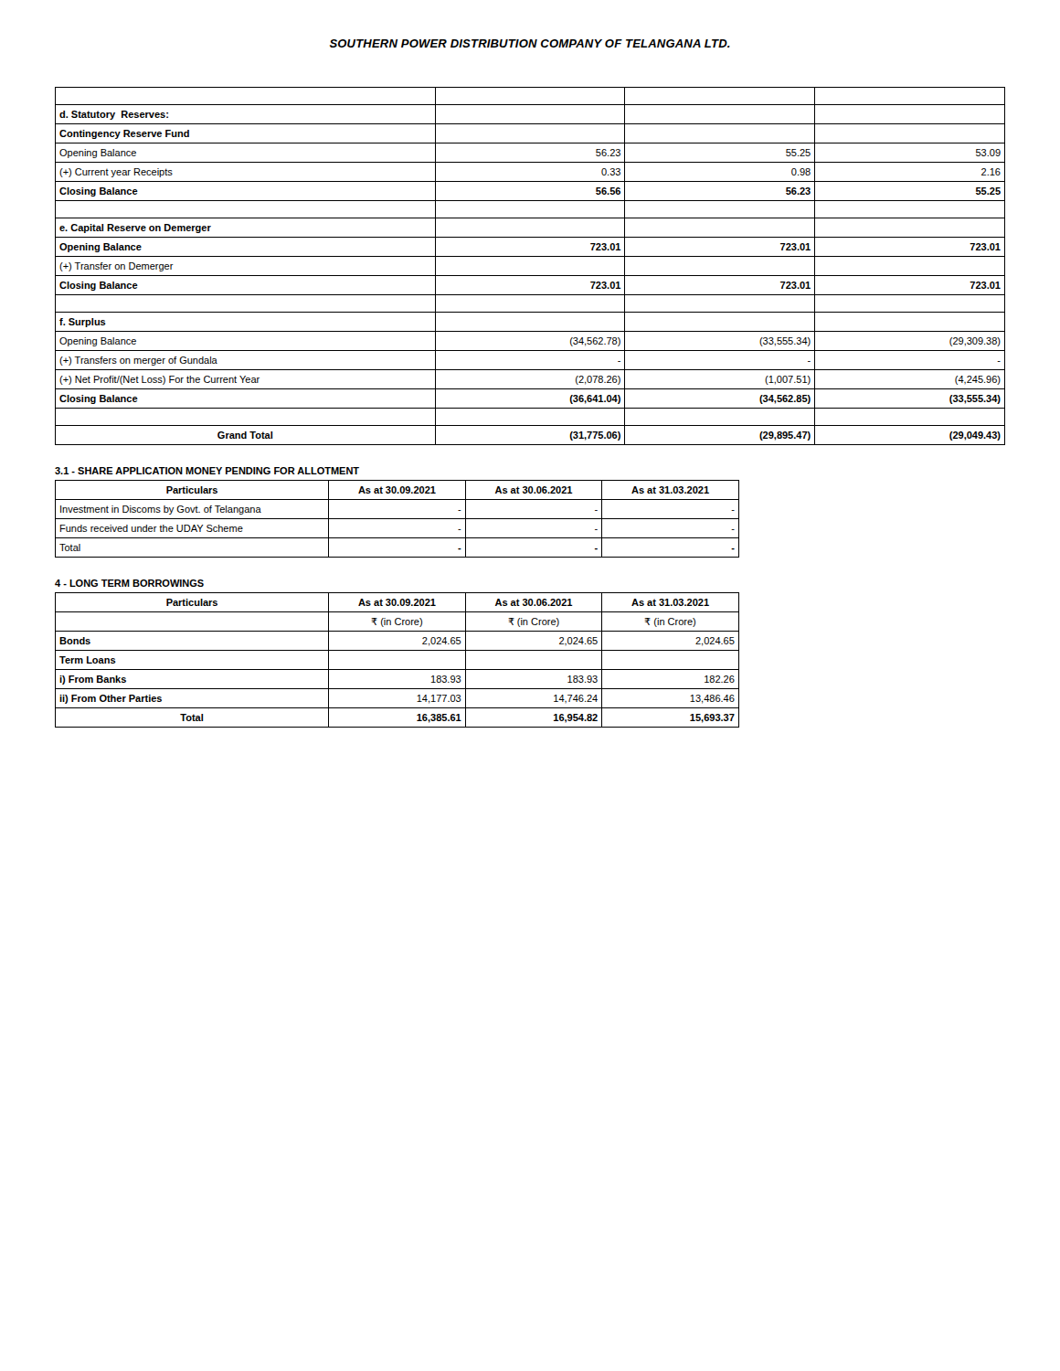SOUTHERN POWER DISTRIBUTION COMPANY OF TELANGANA LTD.
| d. Statutory Reserves: | | | |
| Contingency Reserve Fund | | | |
| Opening Balance | 56.23 | 55.25 | 53.09 |
| (+) Current year Receipts | 0.33 | 0.98 | 2.16 |
| Closing Balance | 56.56 | 56.23 | 55.25 |
| e. Capital Reserve on Demerger | | | |
| Opening Balance | 723.01 | 723.01 | 723.01 |
| (+) Transfer on Demerger | | | |
| Closing Balance | 723.01 | 723.01 | 723.01 |
| f. Surplus | | | |
| Opening Balance | (34,562.78) | (33,555.34) | (29,309.38) |
| (+) Transfers on merger of Gundala | - | - | - |
| (+) Net Profit/(Net Loss) For the Current Year | (2,078.26) | (1,007.51) | (4,245.96) |
| Closing Balance | (36,641.04) | (34,562.85) | (33,555.34) |
| Grand Total | (31,775.06) | (29,895.47) | (29,049.43) |
3.1 - SHARE APPLICATION MONEY PENDING FOR ALLOTMENT
| Particulars | As at 30.09.2021 | As at 30.06.2021 | As at 31.03.2021 |
| --- | --- | --- | --- |
| Investment in Discoms by Govt. of Telangana | - | - | - |
| Funds received under the UDAY Scheme | - | - | - |
| Total | - | - | - |
4 - LONG TERM BORROWINGS
| Particulars | As at 30.09.2021 | As at 30.06.2021 | As at 31.03.2021 |
| --- | --- | --- | --- |
| | ₹ (in Crore) | ₹ (in Crore) | ₹ (in Crore) |
| Bonds | 2,024.65 | 2,024.65 | 2,024.65 |
| Term Loans | | | |
| i) From Banks | 183.93 | 183.93 | 182.26 |
| ii) From Other Parties | 14,177.03 | 14,746.24 | 13,486.46 |
| Total | 16,385.61 | 16,954.82 | 15,693.37 |